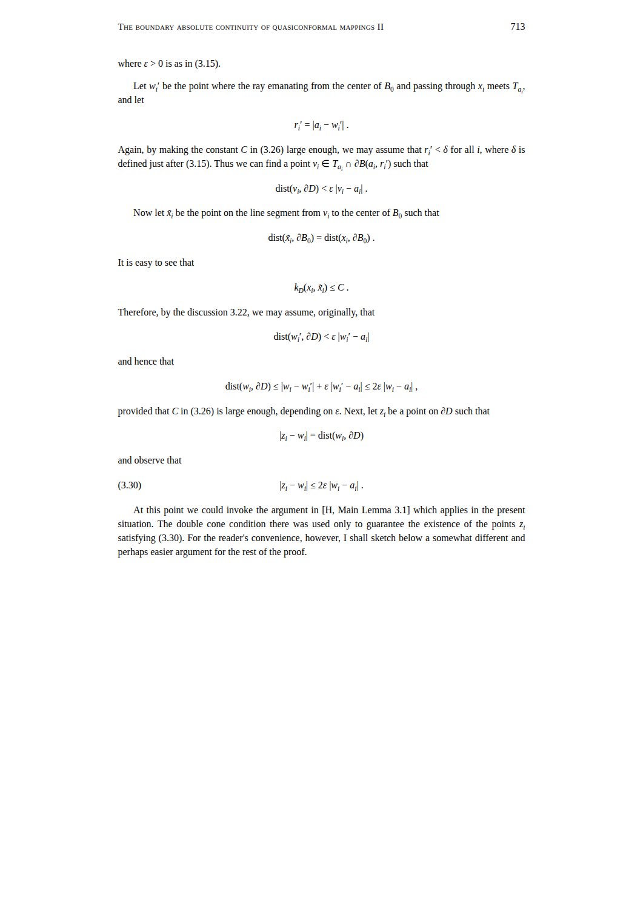The boundary absolute continuity of quasiconformal mappings II 713
where ε > 0 is as in (3.15).
Let wi′ be the point where the ray emanating from the center of B0 and passing through xi meets Tai, and let
ri′ = |ai − wi′| .
Again, by making the constant C in (3.26) large enough, we may assume that ri′ < δ for all i, where δ is defined just after (3.15). Thus we can find a point vi ∈ Tai ∩ ∂B(ai, ri′) such that
dist(vi, ∂D) < ε |vi − ai| .
Now let x̃i be the point on the line segment from vi to the center of B0 such that
dist(x̃i, ∂B0) = dist(xi, ∂B0) .
It is easy to see that
kD(xi, x̃i) ≤ C .
Therefore, by the discussion 3.22, we may assume, originally, that
dist(wi′, ∂D) < ε |wi′ − ai|
and hence that
dist(wi, ∂D) ≤ |wi − wi′| + ε |wi′ − ai| ≤ 2ε |wi − ai| ,
provided that C in (3.26) is large enough, depending on ε. Next, let zi be a point on ∂D such that
|zi − wi| = dist(wi, ∂D)
and observe that
(3.30) |zi − wi| ≤ 2ε |wi − ai| .
At this point we could invoke the argument in [H, Main Lemma 3.1] which applies in the present situation. The double cone condition there was used only to guarantee the existence of the points zi satisfying (3.30). For the reader's convenience, however, I shall sketch below a somewhat different and perhaps easier argument for the rest of the proof.